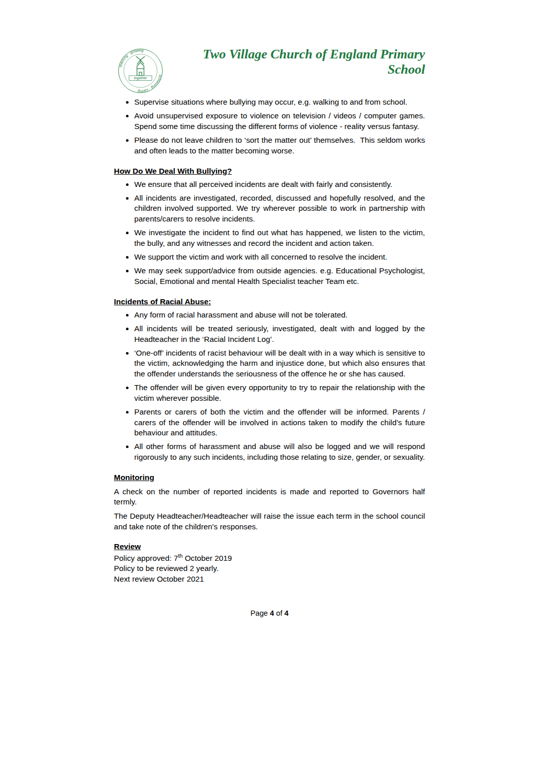learning · growing achieving · caring together
Two Village Church of England Primary School
Supervise situations where bullying may occur, e.g. walking to and from school.
Avoid unsupervised exposure to violence on television / videos / computer games. Spend some time discussing the different forms of violence - reality versus fantasy.
Please do not leave children to ‘sort the matter out’ themselves. This seldom works and often leads to the matter becoming worse.
How Do We Deal With Bullying?
We ensure that all perceived incidents are dealt with fairly and consistently.
All incidents are investigated, recorded, discussed and hopefully resolved, and the children involved supported. We try wherever possible to work in partnership with parents/carers to resolve incidents.
We investigate the incident to find out what has happened, we listen to the victim, the bully, and any witnesses and record the incident and action taken.
We support the victim and work with all concerned to resolve the incident.
We may seek support/advice from outside agencies. e.g. Educational Psychologist, Social, Emotional and mental Health Specialist teacher Team etc.
Incidents of Racial Abuse:
Any form of racial harassment and abuse will not be tolerated.
All incidents will be treated seriously, investigated, dealt with and logged by the Headteacher in the ‘Racial Incident Log’.
‘One-off’ incidents of racist behaviour will be dealt with in a way which is sensitive to the victim, acknowledging the harm and injustice done, but which also ensures that the offender understands the seriousness of the offence he or she has caused.
The offender will be given every opportunity to try to repair the relationship with the victim wherever possible.
Parents or carers of both the victim and the offender will be informed. Parents / carers of the offender will be involved in actions taken to modify the child’s future behaviour and attitudes.
All other forms of harassment and abuse will also be logged and we will respond rigorously to any such incidents, including those relating to size, gender, or sexuality.
Monitoring
A check on the number of reported incidents is made and reported to Governors half termly.
The Deputy Headteacher/Headteacher will raise the issue each term in the school council and take note of the children's responses.
Review
Policy approved: 7th October 2019
Policy to be reviewed 2 yearly.
Next review October 2021
Page 4 of 4